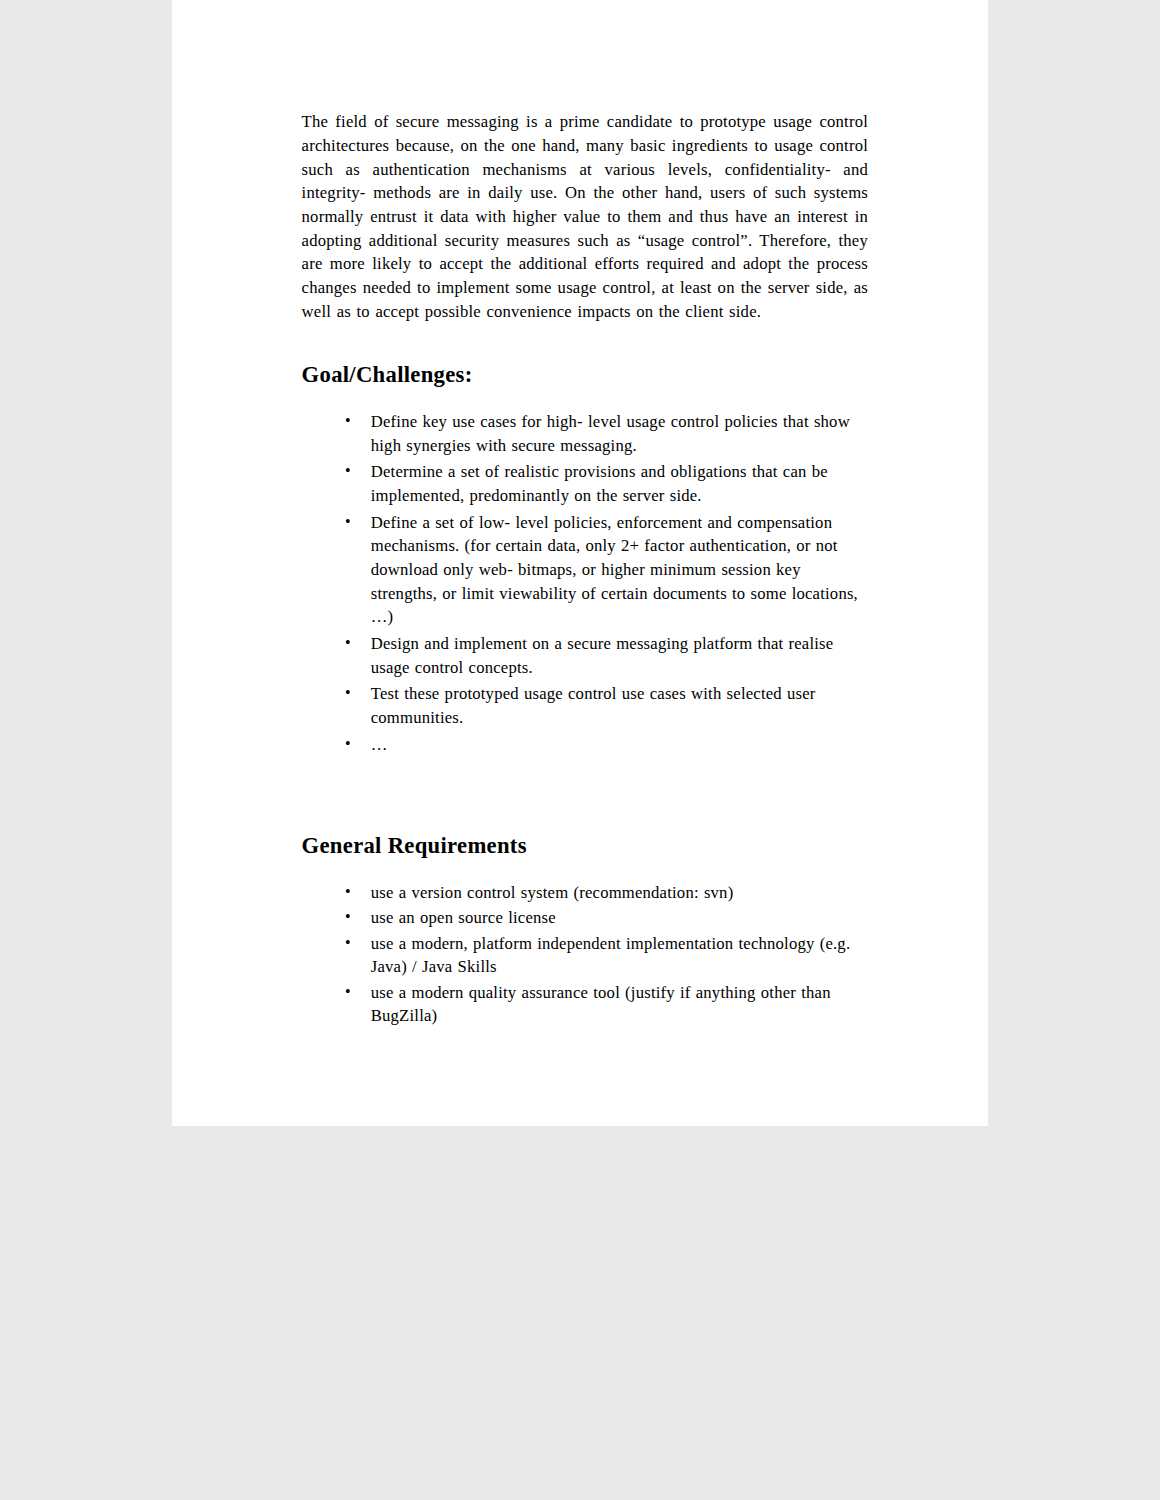The field of secure messaging is a prime candidate to prototype usage control architectures because, on the one hand, many basic ingredients to usage control such as authentication mechanisms at various levels, confidentiality- and integrity- methods are in daily use. On the other hand, users of such systems normally entrust it data with higher value to them and thus have an interest in adopting additional security measures such as “usage control”. Therefore, they are more likely to accept the additional efforts required and adopt the process changes needed to implement some usage control, at least on the server side, as well as to accept possible convenience impacts on the client side.
Goal/Challenges:
Define key use cases for high- level usage control policies that show high synergies with secure messaging.
Determine a set of realistic provisions and obligations that can be implemented, predominantly on the server side.
Define a set of low- level policies, enforcement and compensation mechanisms. (for certain data, only 2+ factor authentication, or not download only web- bitmaps, or higher minimum session key strengths, or limit viewability of certain documents to some locations, …)
Design and implement on a secure messaging platform that realise usage control concepts.
Test these prototyped usage control use cases with selected user communities.
…
General Requirements
use a version control system (recommendation: svn)
use an open source license
use a modern, platform independent implementation technology (e.g. Java) / Java Skills
use a modern quality assurance tool (justify if anything other than BugZilla)